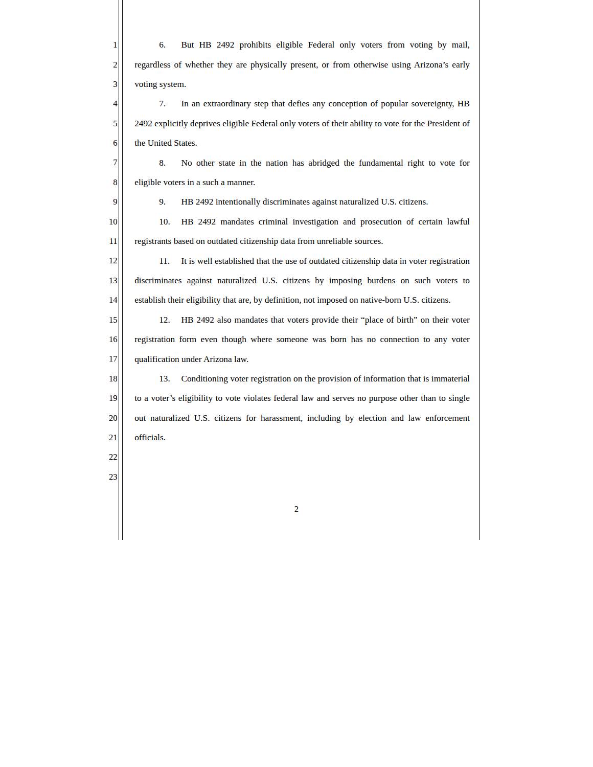1
2
3
4
5
6
7
8
9
10
11
12
13
14
15
16
17
18
19
20
21
22
23
6. But HB 2492 prohibits eligible Federal only voters from voting by mail, regardless of whether they are physically present, or from otherwise using Arizona’s early voting system.
7. In an extraordinary step that defies any conception of popular sovereignty, HB 2492 explicitly deprives eligible Federal only voters of their ability to vote for the President of the United States.
8. No other state in the nation has abridged the fundamental right to vote for eligible voters in a such a manner.
9. HB 2492 intentionally discriminates against naturalized U.S. citizens.
10. HB 2492 mandates criminal investigation and prosecution of certain lawful registrants based on outdated citizenship data from unreliable sources.
11. It is well established that the use of outdated citizenship data in voter registration discriminates against naturalized U.S. citizens by imposing burdens on such voters to establish their eligibility that are, by definition, not imposed on native-born U.S. citizens.
12. HB 2492 also mandates that voters provide their “place of birth” on their voter registration form even though where someone was born has no connection to any voter qualification under Arizona law.
13. Conditioning voter registration on the provision of information that is immaterial to a voter’s eligibility to vote violates federal law and serves no purpose other than to single out naturalized U.S. citizens for harassment, including by election and law enforcement officials.
2